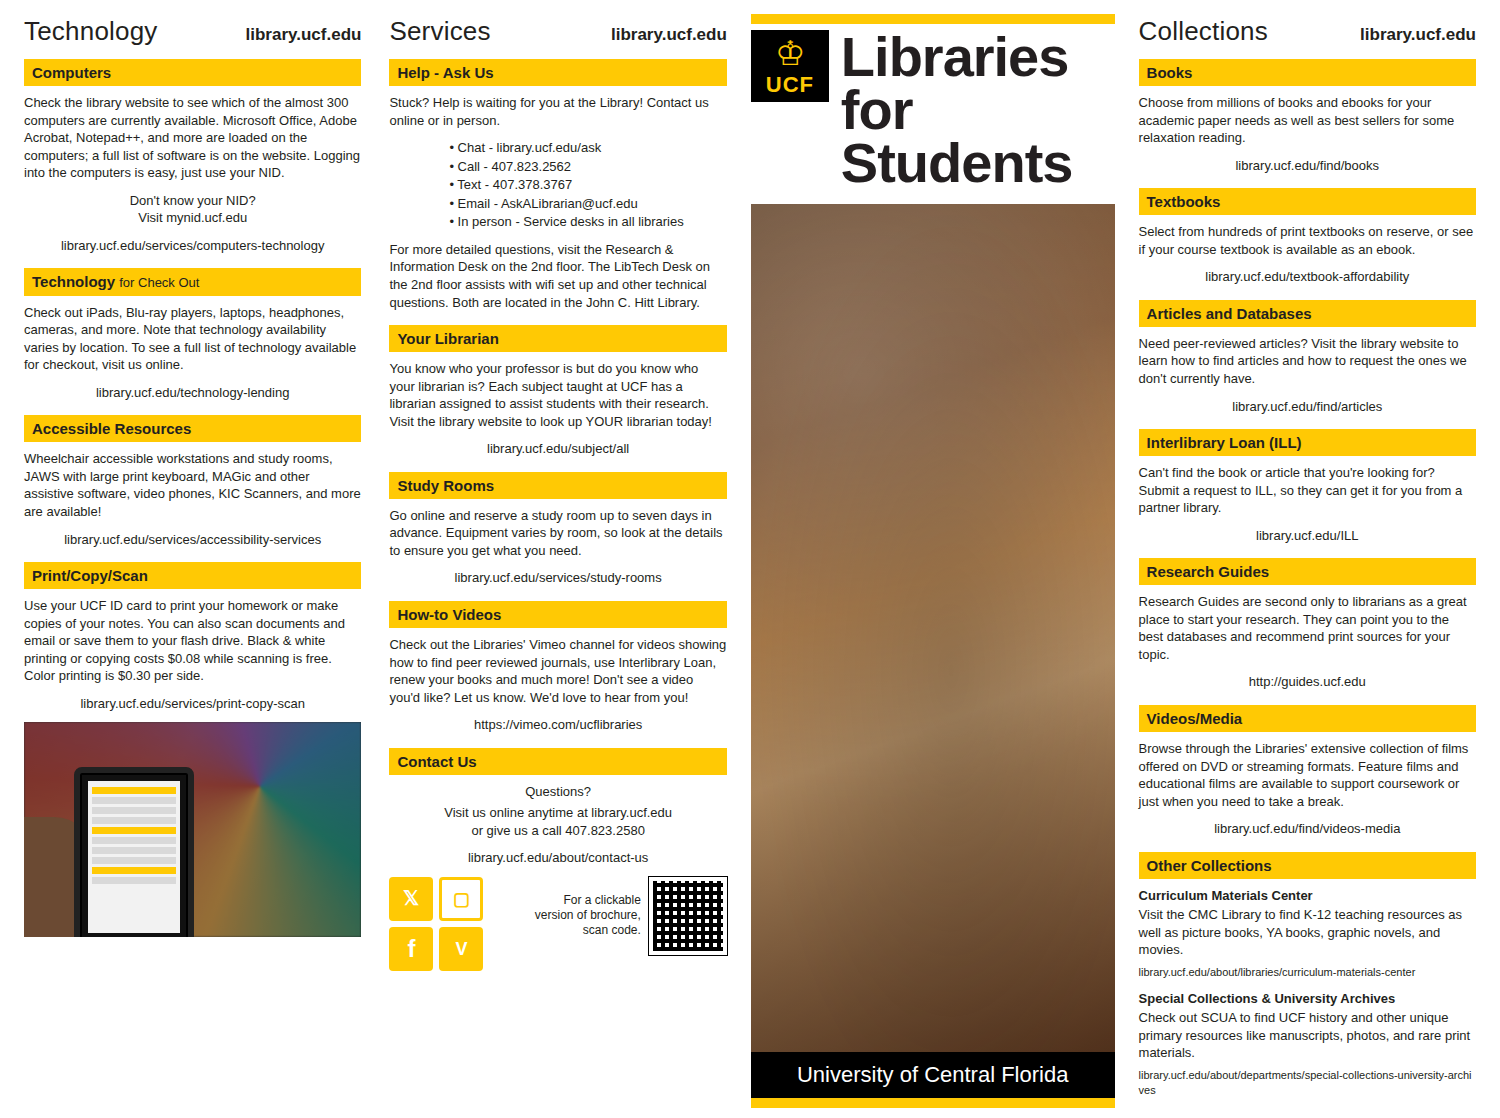Technology
library.ucf.edu
Computers
Check the library website to see which of the almost 300 computers are currently available. Microsoft Office, Adobe Acrobat, Notepad++, and more are loaded on the computers; a full list of software is on the website. Logging into the computers is easy, just use your NID.
Don't know your NID?
Visit mynid.ucf.edu
library.ucf.edu/services/computers-technology
Technology for Check Out
Check out iPads, Blu-ray players, laptops, headphones, cameras, and more. Note that technology availability varies by location. To see a full list of technology available for checkout, visit us online.
library.ucf.edu/technology-lending
Accessible Resources
Wheelchair accessible workstations and study rooms, JAWS with large print keyboard, MAGic and other assistive software, video phones, KIC Scanners, and more are available!
library.ucf.edu/services/accessibility-services
Print/Copy/Scan
Use your UCF ID card to print your homework or make copies of your notes. You can also scan documents and email or save them to your flash drive. Black & white printing or copying costs $0.08 while scanning is free. Color printing is $0.30 per side.
library.ucf.edu/services/print-copy-scan
Services
library.ucf.edu
Help - Ask Us
Stuck? Help is waiting for you at the Library! Contact us online or in person.
Chat - library.ucf.edu/ask
Call - 407.823.2562
Text - 407.378.3767
Email - AskALibrarian@ucf.edu
In person - Service desks in all libraries
For more detailed questions, visit the Research & Information Desk on the 2nd floor. The LibTech Desk on the 2nd floor assists with wifi set up and other technical questions. Both are located in the John C. Hitt Library.
Your Librarian
You know who your professor is but do you know who your librarian is? Each subject taught at UCF has a librarian assigned to assist students with their research. Visit the library website to look up YOUR librarian today!
library.ucf.edu/subject/all
Study Rooms
Go online and reserve a study room up to seven days in advance. Equipment varies by room, so look at the details to ensure you get what you need.
library.ucf.edu/services/study-rooms
How-to Videos
Check out the Libraries' Vimeo channel for videos showing how to find peer reviewed journals, use Interlibrary Loan, renew your books and much more! Don't see a video you'd like? Let us know. We'd love to hear from you!
https://vimeo.com/ucflibraries
Contact Us
Questions?
Visit us online anytime at library.ucf.edu
or give us a call 407.823.2580
library.ucf.edu/about/contact-us
𝕏
▢
f
V
For a clickable version of brochure, scan code.
♔
UCF
Libraries
for Students
University of Central Florida
Collections
library.ucf.edu
Books
Choose from millions of books and ebooks for your academic paper needs as well as best sellers for some relaxation reading.
library.ucf.edu/find/books
Textbooks
Select from hundreds of print textbooks on reserve, or see if your course textbook is available as an ebook.
library.ucf.edu/textbook-affordability
Articles and Databases
Need peer-reviewed articles? Visit the library website to learn how to find articles and how to request the ones we don't currently have.
library.ucf.edu/find/articles
Interlibrary Loan (ILL)
Can't find the book or article that you're looking for? Submit a request to ILL, so they can get it for you from a partner library.
library.ucf.edu/ILL
Research Guides
Research Guides are second only to librarians as a great place to start your research. They can point you to the best databases and recommend print sources for your topic.
http://guides.ucf.edu
Videos/Media
Browse through the Libraries' extensive collection of films offered on DVD or streaming formats. Feature films and educational films are available to support coursework or just when you need to take a break.
library.ucf.edu/find/videos-media
Other Collections
Curriculum Materials Center
Visit the CMC Library to find K-12 teaching resources as well as picture books, YA books, graphic novels, and movies.
library.ucf.edu/about/libraries/curriculum-materials-center
Special Collections & University Archives
Check out SCUA to find UCF history and other unique primary resources like manuscripts, photos, and rare print materials.
library.ucf.edu/about/departments/special-collections-university-archives